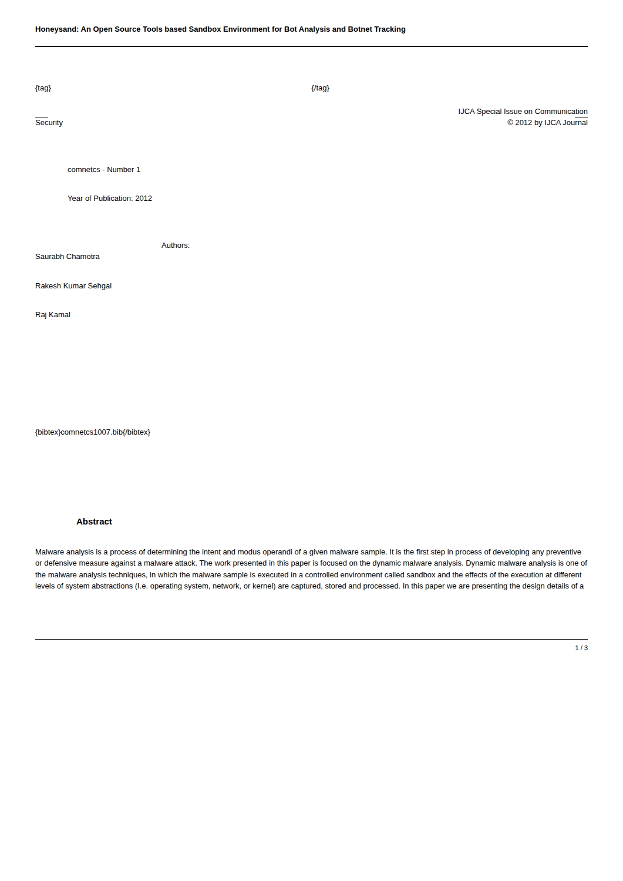Honeysand: An Open Source Tools based Sandbox Environment for Bot Analysis and Botnet Tracking
{tag}
{/tag}
IJCA Special Issue on Communication
Security © 2012 by IJCA Journal
comnetcs - Number 1
Year of Publication: 2012
Authors:
Saurabh Chamotra
Rakesh Kumar Sehgal
Raj Kamal
{bibtex}comnetcs1007.bib{/bibtex}
Abstract
Malware analysis is a process of determining the intent and modus operandi of a given malware sample. It is the first step in process of developing any preventive or defensive measure against a malware attack. The work presented in this paper is focused on the dynamic malware analysis. Dynamic malware analysis is one of the malware analysis techniques, in which the malware sample is executed in a controlled environment called sandbox and the effects of the execution at different levels of system abstractions (I.e. operating system, network, or kernel) are captured, stored and processed. In this paper we are presenting the design details of a
1 / 3